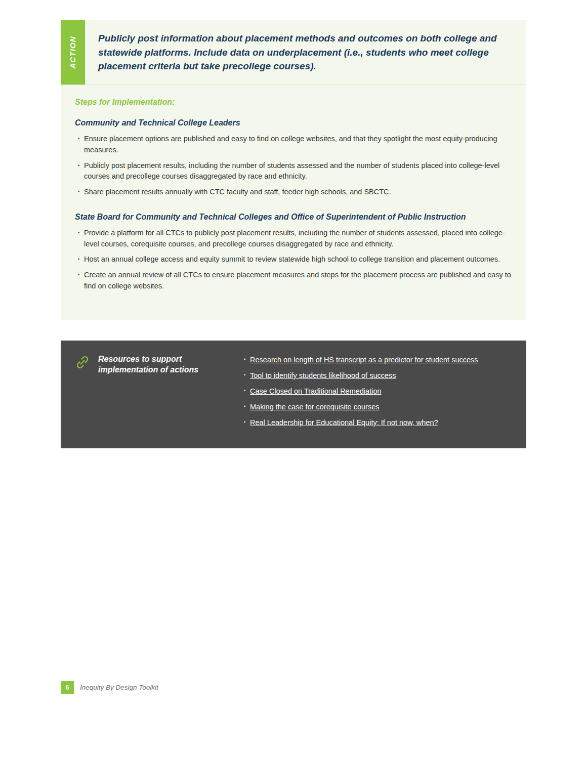ACTION
Publicly post information about placement methods and outcomes on both college and statewide platforms. Include data on underplacement (i.e., students who meet college placement criteria but take precollege courses).
Steps for Implementation:
Community and Technical College Leaders
Ensure placement options are published and easy to find on college websites, and that they spotlight the most equity-producing measures.
Publicly post placement results, including the number of students assessed and the number of students placed into college-level courses and precollege courses disaggregated by race and ethnicity.
Share placement results annually with CTC faculty and staff, feeder high schools, and SBCTC.
State Board for Community and Technical Colleges and Office of Superintendent of Public Instruction
Provide a platform for all CTCs to publicly post placement results, including the number of students assessed, placed into college-level courses, corequisite courses, and precollege courses disaggregated by race and ethnicity.
Host an annual college access and equity summit to review statewide high school to college transition and placement outcomes.
Create an annual review of all CTCs to ensure placement measures and steps for the placement process are published and easy to find on college websites.
Resources to support
implementation of actions
Research on length of HS transcript as a predictor for student success
Tool to identify students likelihood of success
Case Closed on Traditional Remediation
Making the case for corequisite courses
Real Leadership for Educational Equity: If not now, when?
6
Inequity By Design Toolkit